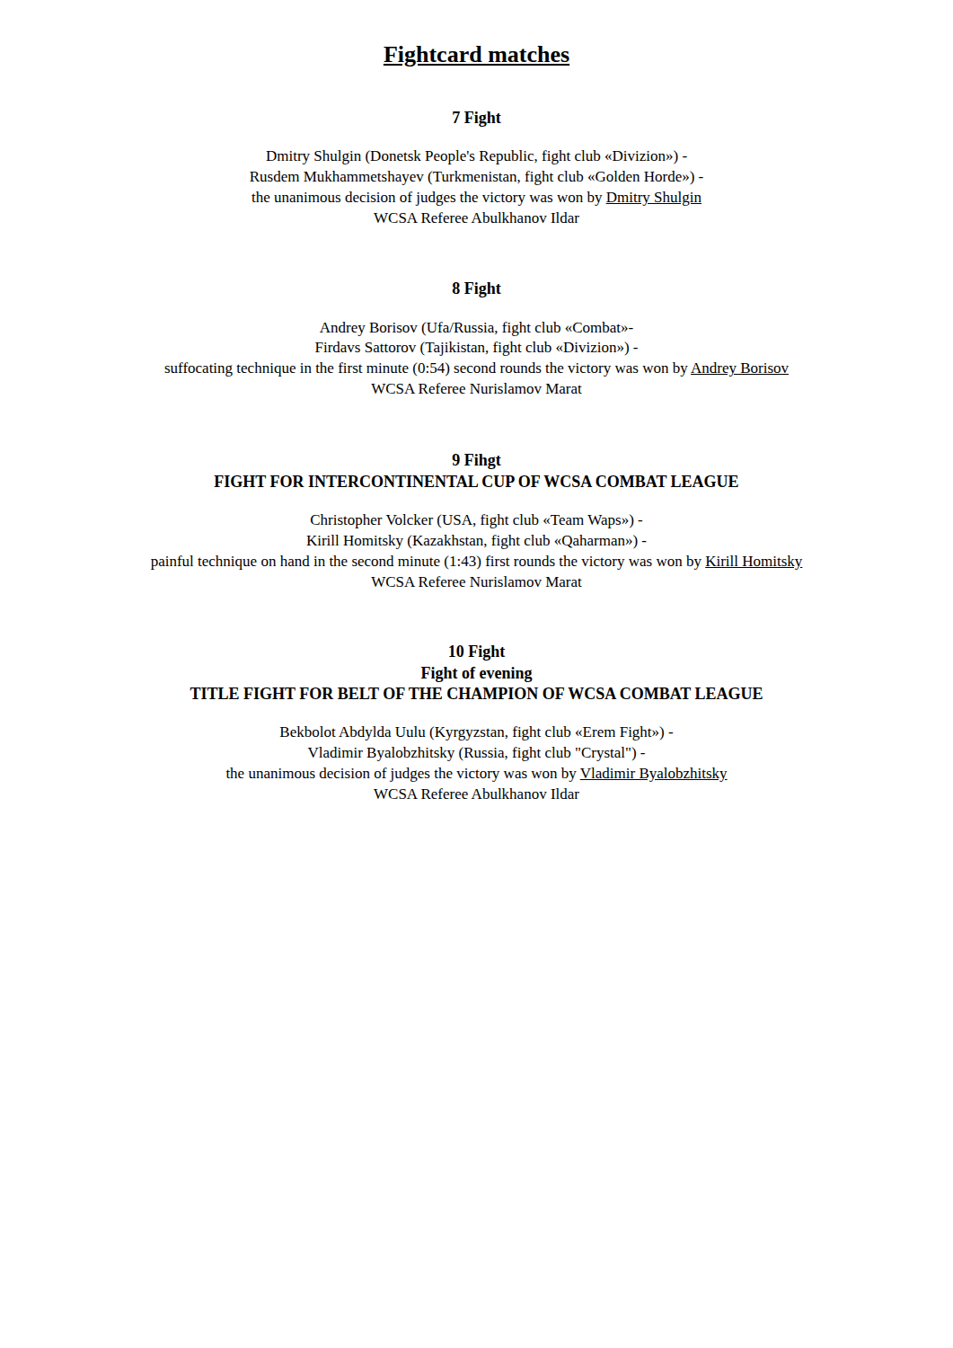Fightcard matches
7 Fight
Dmitry Shulgin (Donetsk People's Republic, fight club «Divizion») -
Rusdem Mukhammetshayev (Turkmenistan, fight club «Golden Horde») -
the unanimous decision of judges the victory was won by Dmitry Shulgin
WCSA Referee Abulkhanov Ildar
8 Fight
Andrey Borisov (Ufa/Russia, fight club «Combat»-
Firdavs Sattorov (Tajikistan, fight club «Divizion») -
suffocating technique in the first minute (0:54) second rounds the victory was won by Andrey Borisov
WCSA Referee Nurislamov Marat
9 Fihgt
FIGHT FOR INTERCONTINENTAL CUP OF WCSA COMBAT LEAGUE
Christopher Volcker (USA, fight club «Team Waps») -
Kirill Homitsky (Kazakhstan, fight club «Qaharman») -
painful technique on hand in the second minute (1:43) first rounds the victory was won by Kirill Homitsky
WCSA Referee Nurislamov Marat
10 Fight
Fight of evening
TITLE FIGHT FOR BELT OF THE CHAMPION OF WCSA COMBAT LEAGUE
Bekbolot Abdylda Uulu (Kyrgyzstan, fight club «Erem Fight») -
Vladimir Byalobzhitsky (Russia, fight club "Crystal") -
the unanimous decision of judges the victory was won by Vladimir Byalobzhitsky
WCSA Referee Abulkhanov Ildar